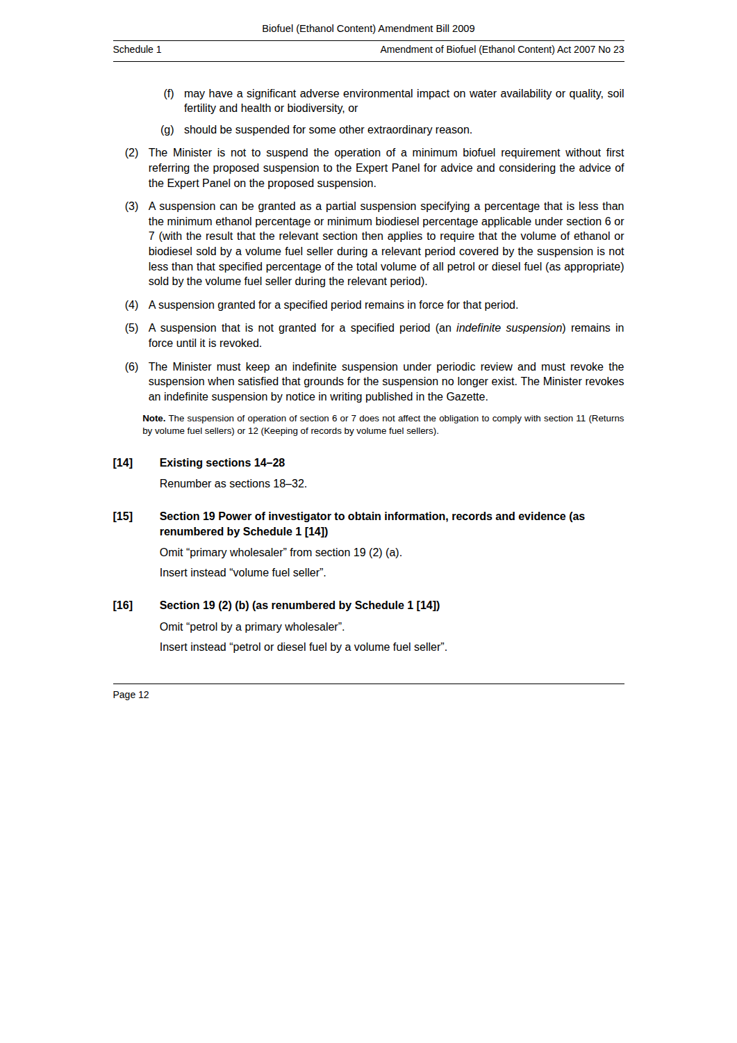Biofuel (Ethanol Content) Amendment Bill 2009
Schedule 1 Amendment of Biofuel (Ethanol Content) Act 2007 No 23
(f) may have a significant adverse environmental impact on water availability or quality, soil fertility and health or biodiversity, or
(g) should be suspended for some other extraordinary reason.
(2) The Minister is not to suspend the operation of a minimum biofuel requirement without first referring the proposed suspension to the Expert Panel for advice and considering the advice of the Expert Panel on the proposed suspension.
(3) A suspension can be granted as a partial suspension specifying a percentage that is less than the minimum ethanol percentage or minimum biodiesel percentage applicable under section 6 or 7 (with the result that the relevant section then applies to require that the volume of ethanol or biodiesel sold by a volume fuel seller during a relevant period covered by the suspension is not less than that specified percentage of the total volume of all petrol or diesel fuel (as appropriate) sold by the volume fuel seller during the relevant period).
(4) A suspension granted for a specified period remains in force for that period.
(5) A suspension that is not granted for a specified period (an indefinite suspension) remains in force until it is revoked.
(6) The Minister must keep an indefinite suspension under periodic review and must revoke the suspension when satisfied that grounds for the suspension no longer exist. The Minister revokes an indefinite suspension by notice in writing published in the Gazette.
Note. The suspension of operation of section 6 or 7 does not affect the obligation to comply with section 11 (Returns by volume fuel sellers) or 12 (Keeping of records by volume fuel sellers).
[14] Existing sections 14–28
Renumber as sections 18–32.
[15] Section 19 Power of investigator to obtain information, records and evidence (as renumbered by Schedule 1 [14])
Omit “primary wholesaler” from section 19 (2) (a).
Insert instead “volume fuel seller”.
[16] Section 19 (2) (b) (as renumbered by Schedule 1 [14])
Omit “petrol by a primary wholesaler”.
Insert instead “petrol or diesel fuel by a volume fuel seller”.
Page 12